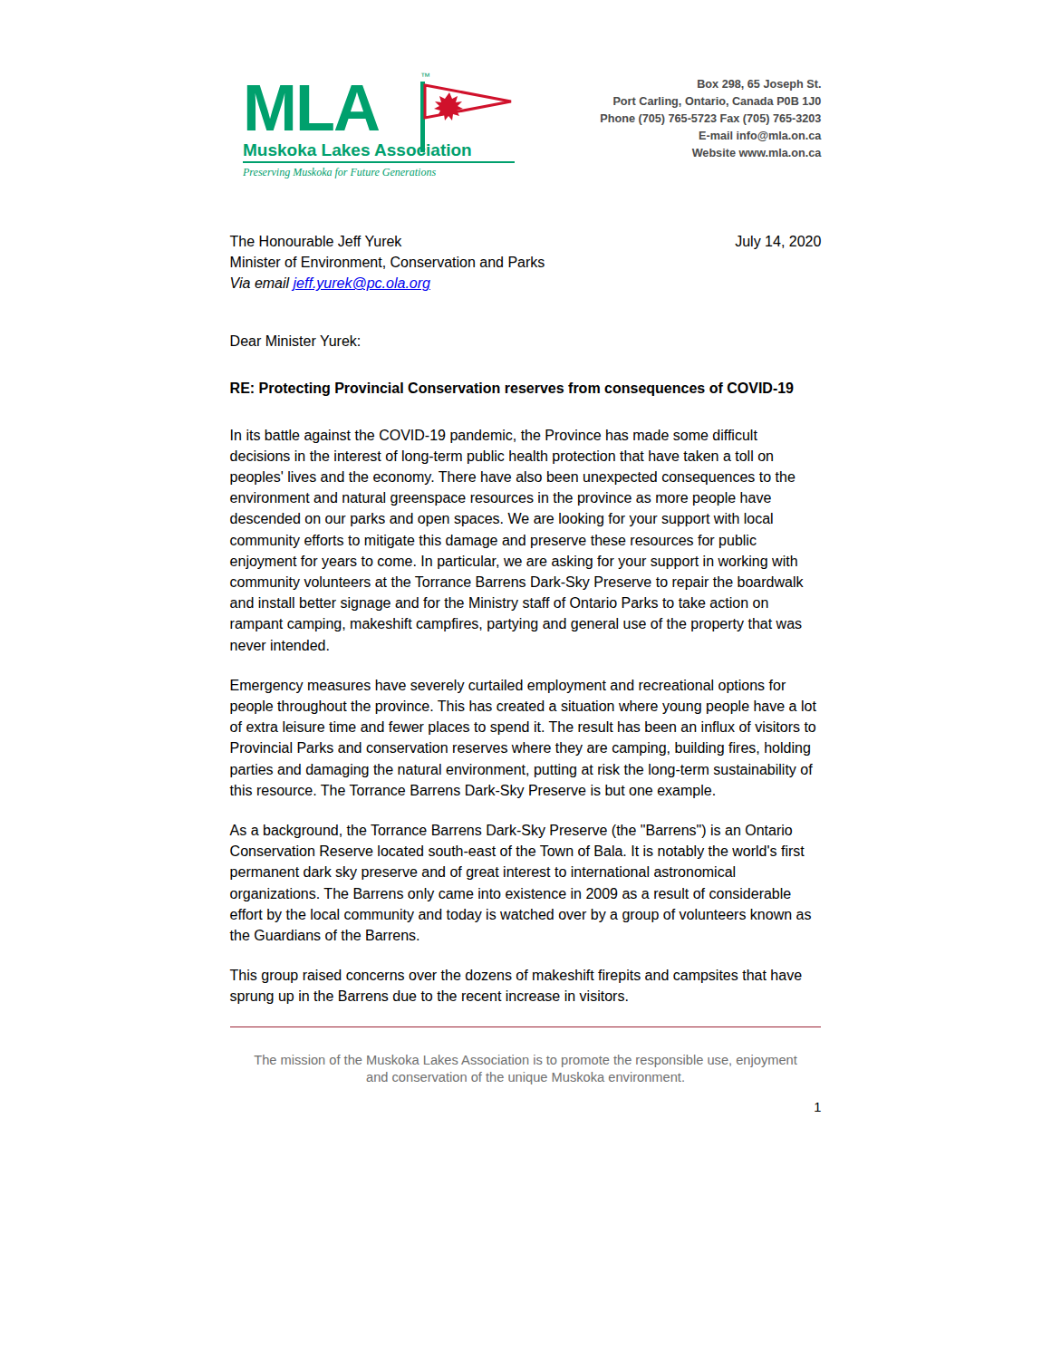™ MLA Muskoka Lakes Association Preserving Muskoka for Future Generations
Box 298, 65 Joseph St.
Port Carling, Ontario, Canada P0B 1J0
Phone (705) 765-5723 Fax (705) 765-3203
E-mail info@mla.on.ca
Website www.mla.on.ca
July 14, 2020
The Honourable Jeff Yurek
Minister of Environment, Conservation and Parks
Via email jeff.yurek@pc.ola.org
Dear Minister Yurek:
RE: Protecting Provincial Conservation reserves from consequences of COVID-19
In its battle against the COVID-19 pandemic, the Province has made some difficult decisions in the interest of long-term public health protection that have taken a toll on peoples' lives and the economy. There have also been unexpected consequences to the environment and natural greenspace resources in the province as more people have descended on our parks and open spaces. We are looking for your support with local community efforts to mitigate this damage and preserve these resources for public enjoyment for years to come. In particular, we are asking for your support in working with community volunteers at the Torrance Barrens Dark-Sky Preserve to repair the boardwalk and install better signage and for the Ministry staff of Ontario Parks to take action on rampant camping, makeshift campfires, partying and general use of the property that was never intended.
Emergency measures have severely curtailed employment and recreational options for people throughout the province. This has created a situation where young people have a lot of extra leisure time and fewer places to spend it. The result has been an influx of visitors to Provincial Parks and conservation reserves where they are camping, building fires, holding parties and damaging the natural environment, putting at risk the long-term sustainability of this resource. The Torrance Barrens Dark-Sky Preserve is but one example.
As a background, the Torrance Barrens Dark-Sky Preserve (the "Barrens") is an Ontario Conservation Reserve located south-east of the Town of Bala. It is notably the world's first permanent dark sky preserve and of great interest to international astronomical organizations. The Barrens only came into existence in 2009 as a result of considerable effort by the local community and today is watched over by a group of volunteers known as the Guardians of the Barrens.
This group raised concerns over the dozens of makeshift firepits and campsites that have sprung up in the Barrens due to the recent increase in visitors.
The mission of the Muskoka Lakes Association is to promote the responsible use, enjoyment
and conservation of the unique Muskoka environment.
1